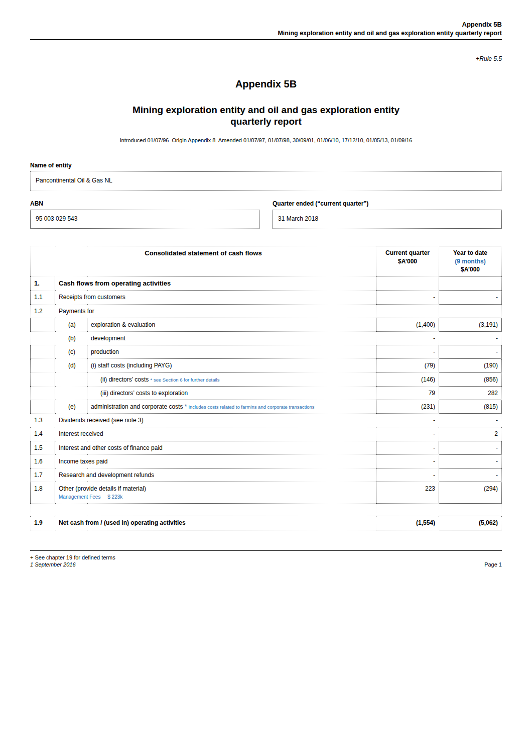Appendix 5B
Mining exploration entity and oil and gas exploration entity quarterly report
+Rule 5.5
Appendix 5B
Mining exploration entity and oil and gas exploration entity
quarterly report
Introduced 01/07/96 Origin Appendix 8 Amended 01/07/97, 01/07/98, 30/09/01, 01/06/10, 17/12/10, 01/05/13, 01/09/16
Name of entity
Pancontinental Oil & Gas NL
ABN
95 003 029 543
Quarter ended (“current quarter”)
31 March 2018
| Consolidated statement of cash flows | Current quarter $A’000 | Year to date (9 months) $A’000 |
| --- | --- | --- |
| 1. | Cash flows from operating activities | | |
| 1.1 | Receipts from customers | - | - |
| 1.2 | Payments for | | |
| | (a) | exploration & evaluation | (1,400) | (3,191) |
| | (b) | development | - | - |
| | (c) | production | - | - |
| | (d) | (i) staff costs (including PAYG) | (79) | (190) |
| | | (ii) directors’ costs * see Section 6 for further details | (146) | (856) |
| | | (iii) directors’ costs to exploration | 79 | 282 |
| | (e) | administration and corporate costs * includes costs related to farmins and corporate transactions | (231) | (815) |
| 1.3 | Dividends received (see note 3) | - | - |
| 1.4 | Interest received | - | 2 |
| 1.5 | Interest and other costs of finance paid | - | - |
| 1.6 | Income taxes paid | - | - |
| 1.7 | Research and development refunds | - | - |
| 1.8 | Other (provide details if material) Management Fees $ 223k | 223 | (294) |
| 1.9 | Net cash from / (used in) operating activities | (1,554) | (5,062) |
+ See chapter 19 for defined terms
1 September 2016 Page 1